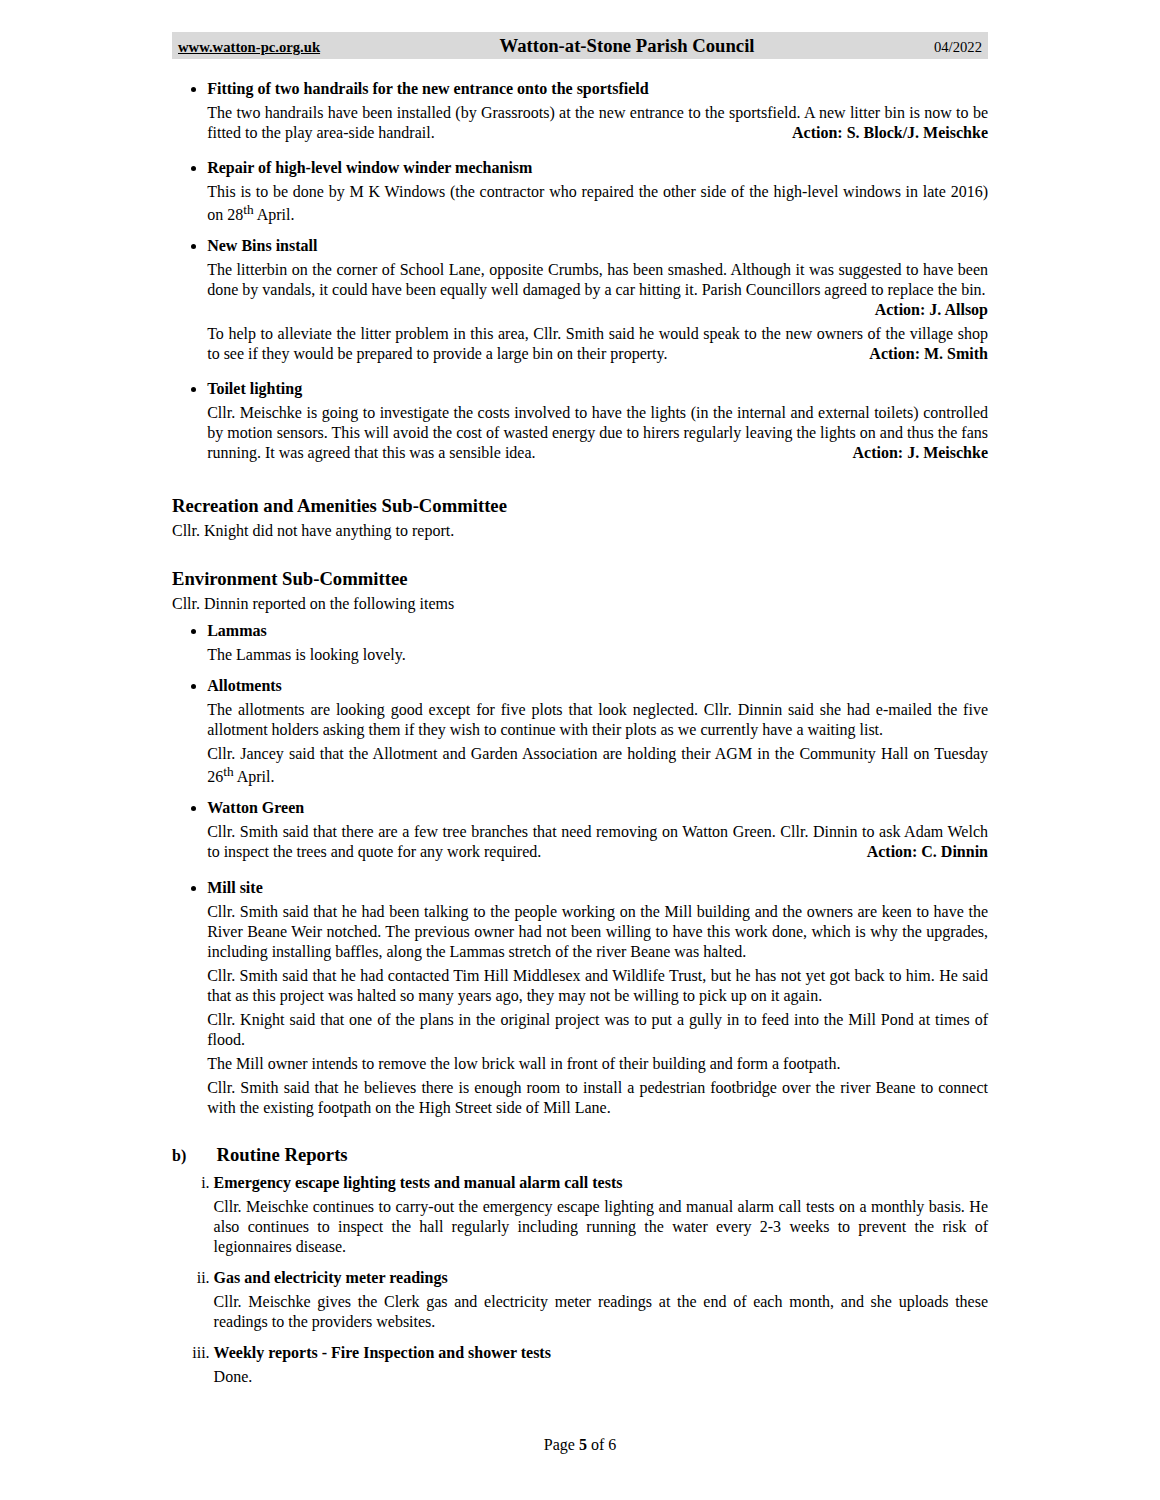www.watton-pc.org.uk Watton-at-Stone Parish Council 04/2022
Fitting of two handrails for the new entrance onto the sportsfield
The two handrails have been installed (by Grassroots) at the new entrance to the sportsfield. A new litter bin is now to be fitted to the play area-side handrail. Action: S. Block/J. Meischke
Repair of high-level window winder mechanism
This is to be done by M K Windows (the contractor who repaired the other side of the high-level windows in late 2016) on 28th April.
New Bins install
The litterbin on the corner of School Lane, opposite Crumbs, has been smashed. Although it was suggested to have been done by vandals, it could have been equally well damaged by a car hitting it. Parish Councillors agreed to replace the bin. Action: J. Allsop
To help to alleviate the litter problem in this area, Cllr. Smith said he would speak to the new owners of the village shop to see if they would be prepared to provide a large bin on their property. Action: M. Smith
Toilet lighting
Cllr. Meischke is going to investigate the costs involved to have the lights (in the internal and external toilets) controlled by motion sensors. This will avoid the cost of wasted energy due to hirers regularly leaving the lights on and thus the fans running. It was agreed that this was a sensible idea. Action: J. Meischke
Recreation and Amenities Sub-Committee
Cllr. Knight did not have anything to report.
Environment Sub-Committee
Cllr. Dinnin reported on the following items
Lammas
The Lammas is looking lovely.
Allotments
The allotments are looking good except for five plots that look neglected. Cllr. Dinnin said she had e-mailed the five allotment holders asking them if they wish to continue with their plots as we currently have a waiting list.
Cllr. Jancey said that the Allotment and Garden Association are holding their AGM in the Community Hall on Tuesday 26th April.
Watton Green
Cllr. Smith said that there are a few tree branches that need removing on Watton Green. Cllr. Dinnin to ask Adam Welch to inspect the trees and quote for any work required. Action: C. Dinnin
Mill site
Cllr. Smith said that he had been talking to the people working on the Mill building and the owners are keen to have the River Beane Weir notched. The previous owner had not been willing to have this work done, which is why the upgrades, including installing baffles, along the Lammas stretch of the river Beane was halted.
Cllr. Smith said that he had contacted Tim Hill Middlesex and Wildlife Trust, but he has not yet got back to him. He said that as this project was halted so many years ago, they may not be willing to pick up on it again.
Cllr. Knight said that one of the plans in the original project was to put a gully in to feed into the Mill Pond at times of flood.
The Mill owner intends to remove the low brick wall in front of their building and form a footpath.
Cllr. Smith said that he believes there is enough room to install a pedestrian footbridge over the river Beane to connect with the existing footpath on the High Street side of Mill Lane.
b) Routine Reports
Emergency escape lighting tests and manual alarm call tests
Cllr. Meischke continues to carry-out the emergency escape lighting and manual alarm call tests on a monthly basis. He also continues to inspect the hall regularly including running the water every 2-3 weeks to prevent the risk of legionnaires disease.
Gas and electricity meter readings
Cllr. Meischke gives the Clerk gas and electricity meter readings at the end of each month, and she uploads these readings to the providers websites.
Weekly reports - Fire Inspection and shower tests
Done.
Page 5 of 6